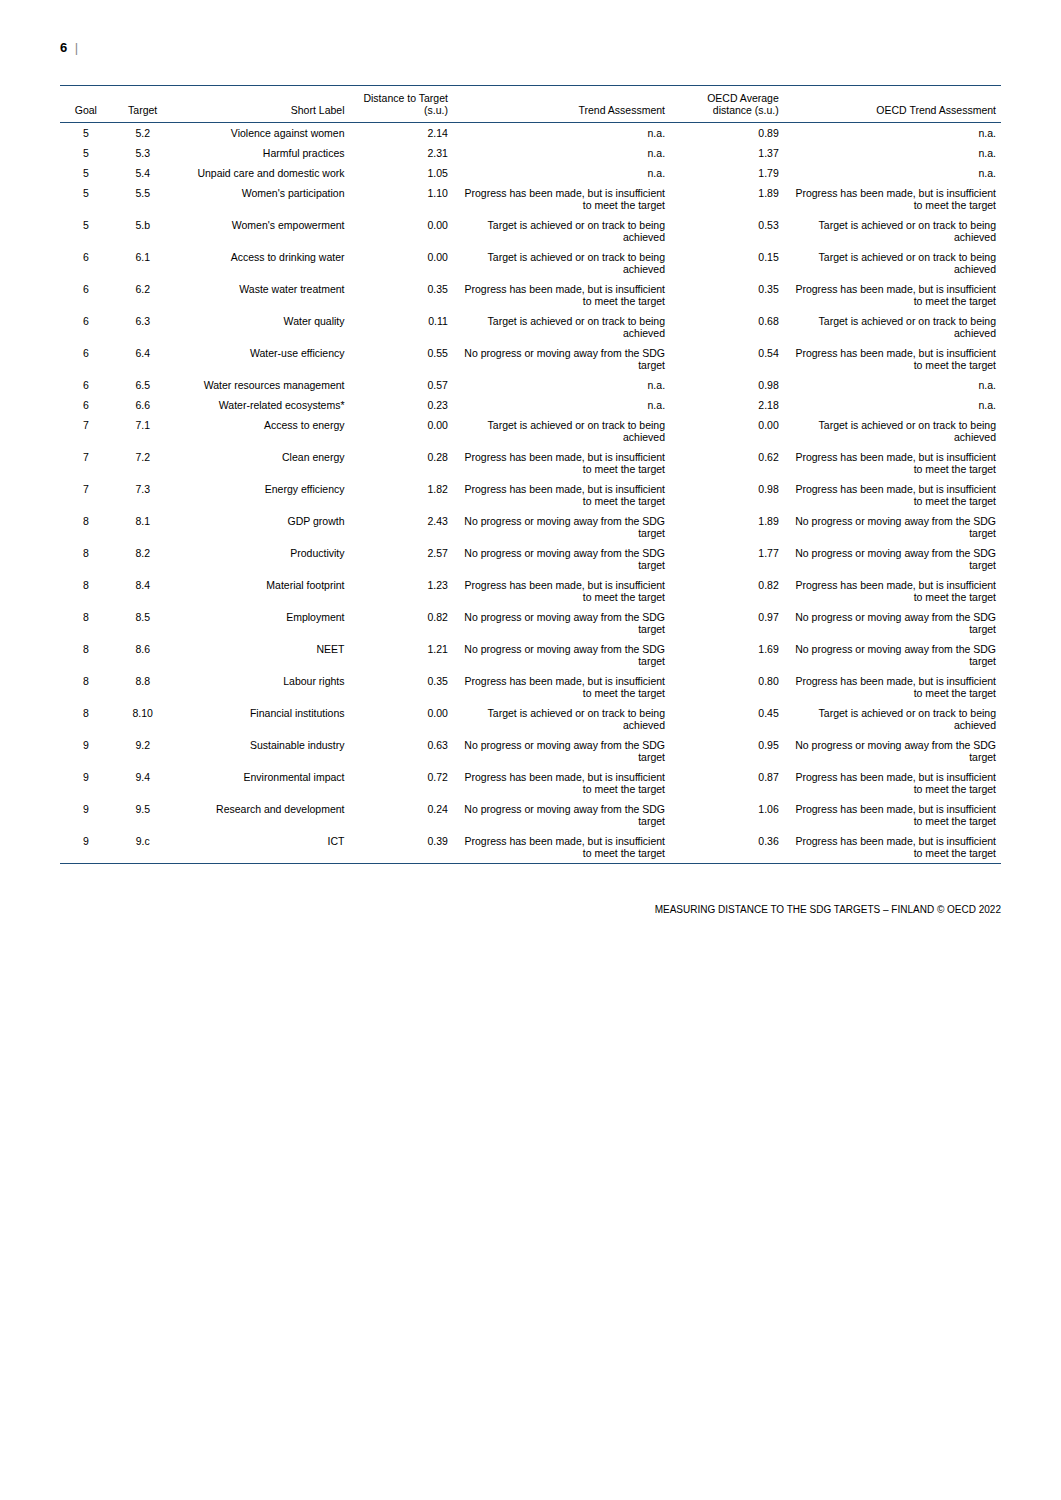6 |
| Goal | Target | Short Label | Distance to Target (s.u.) | Trend Assessment | OECD Average distance (s.u.) | OECD Trend Assessment |
| --- | --- | --- | --- | --- | --- | --- |
| 5 | 5.2 | Violence against women | 2.14 | n.a. | 0.89 | n.a. |
| 5 | 5.3 | Harmful practices | 2.31 | n.a. | 1.37 | n.a. |
| 5 | 5.4 | Unpaid care and domestic work | 1.05 | n.a. | 1.79 | n.a. |
| 5 | 5.5 | Women's participation | 1.10 | Progress has been made, but is insufficient to meet the target | 1.89 | Progress has been made, but is insufficient to meet the target |
| 5 | 5.b | Women's empowerment | 0.00 | Target is achieved or on track to being achieved | 0.53 | Target is achieved or on track to being achieved |
| 6 | 6.1 | Access to drinking water | 0.00 | Target is achieved or on track to being achieved | 0.15 | Target is achieved or on track to being achieved |
| 6 | 6.2 | Waste water treatment | 0.35 | Progress has been made, but is insufficient to meet the target | 0.35 | Progress has been made, but is insufficient to meet the target |
| 6 | 6.3 | Water quality | 0.11 | Target is achieved or on track to being achieved | 0.68 | Target is achieved or on track to being achieved |
| 6 | 6.4 | Water-use efficiency | 0.55 | No progress or moving away from the SDG target | 0.54 | Progress has been made, but is insufficient to meet the target |
| 6 | 6.5 | Water resources management | 0.57 | n.a. | 0.98 | n.a. |
| 6 | 6.6 | Water-related ecosystems* | 0.23 | n.a. | 2.18 | n.a. |
| 7 | 7.1 | Access to energy | 0.00 | Target is achieved or on track to being achieved | 0.00 | Target is achieved or on track to being achieved |
| 7 | 7.2 | Clean energy | 0.28 | Progress has been made, but is insufficient to meet the target | 0.62 | Progress has been made, but is insufficient to meet the target |
| 7 | 7.3 | Energy efficiency | 1.82 | Progress has been made, but is insufficient to meet the target | 0.98 | Progress has been made, but is insufficient to meet the target |
| 8 | 8.1 | GDP growth | 2.43 | No progress or moving away from the SDG target | 1.89 | No progress or moving away from the SDG target |
| 8 | 8.2 | Productivity | 2.57 | No progress or moving away from the SDG target | 1.77 | No progress or moving away from the SDG target |
| 8 | 8.4 | Material footprint | 1.23 | Progress has been made, but is insufficient to meet the target | 0.82 | Progress has been made, but is insufficient to meet the target |
| 8 | 8.5 | Employment | 0.82 | No progress or moving away from the SDG target | 0.97 | No progress or moving away from the SDG target |
| 8 | 8.6 | NEET | 1.21 | No progress or moving away from the SDG target | 1.69 | No progress or moving away from the SDG target |
| 8 | 8.8 | Labour rights | 0.35 | Progress has been made, but is insufficient to meet the target | 0.80 | Progress has been made, but is insufficient to meet the target |
| 8 | 8.10 | Financial institutions | 0.00 | Target is achieved or on track to being achieved | 0.45 | Target is achieved or on track to being achieved |
| 9 | 9.2 | Sustainable industry | 0.63 | No progress or moving away from the SDG target | 0.95 | No progress or moving away from the SDG target |
| 9 | 9.4 | Environmental impact | 0.72 | Progress has been made, but is insufficient to meet the target | 0.87 | Progress has been made, but is insufficient to meet the target |
| 9 | 9.5 | Research and development | 0.24 | No progress or moving away from the SDG target | 1.06 | Progress has been made, but is insufficient to meet the target |
| 9 | 9.c | ICT | 0.39 | Progress has been made, but is insufficient to meet the target | 0.36 | Progress has been made, but is insufficient to meet the target |
MEASURING DISTANCE TO THE SDG TARGETS – FINLAND © OECD 2022